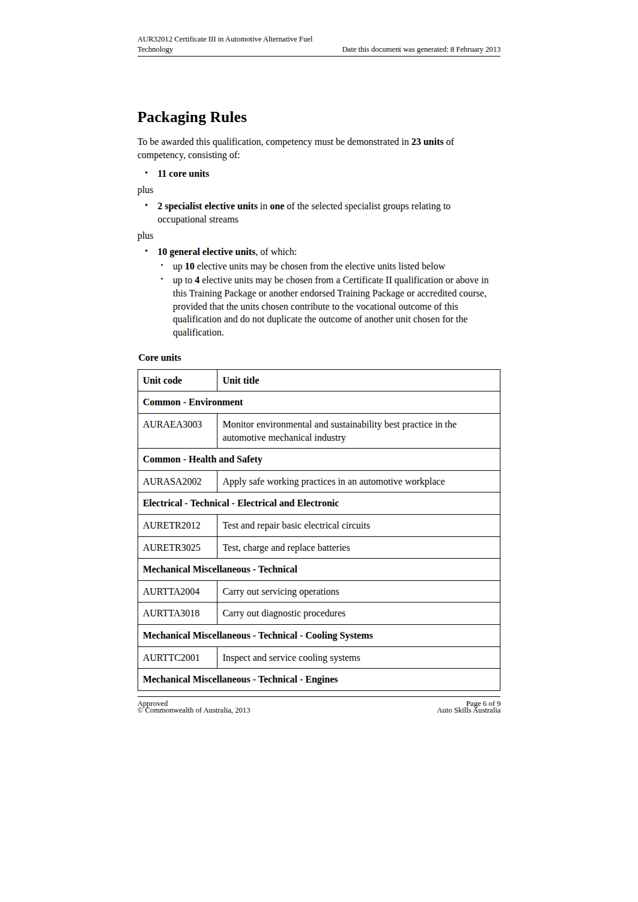AUR32012 Certificate III in Automotive Alternative Fuel Technology
Date this document was generated: 8 February 2013
Packaging Rules
To be awarded this qualification, competency must be demonstrated in 23 units of competency, consisting of:
11 core units
plus
2 specialist elective units in one of the selected specialist groups relating to occupational streams
plus
10 general elective units, of which:
up 10 elective units may be chosen from the elective units listed below
up to 4 elective units may be chosen from a Certificate II qualification or above in this Training Package or another endorsed Training Package or accredited course, provided that the units chosen contribute to the vocational outcome of this qualification and do not duplicate the outcome of another unit chosen for the qualification.
Core units
| Unit code | Unit title |
| Common - Environment |
| AURAEA3003 | Monitor environmental and sustainability best practice in the automotive mechanical industry |
| Common - Health and Safety |
| AURASA2002 | Apply safe working practices in an automotive workplace |
| Electrical - Technical - Electrical and Electronic |
| AURETR2012 | Test and repair basic electrical circuits |
| AURETR3025 | Test, charge and replace batteries |
| Mechanical Miscellaneous - Technical |
| AURTTA2004 | Carry out servicing operations |
| AURTTA3018 | Carry out diagnostic procedures |
| Mechanical Miscellaneous - Technical - Cooling Systems |
| AURTTC2001 | Inspect and service cooling systems |
| Mechanical Miscellaneous - Technical - Engines |
Approved
Page 6 of 9
© Commonwealth of Australia, 2013
Auto Skills Australia